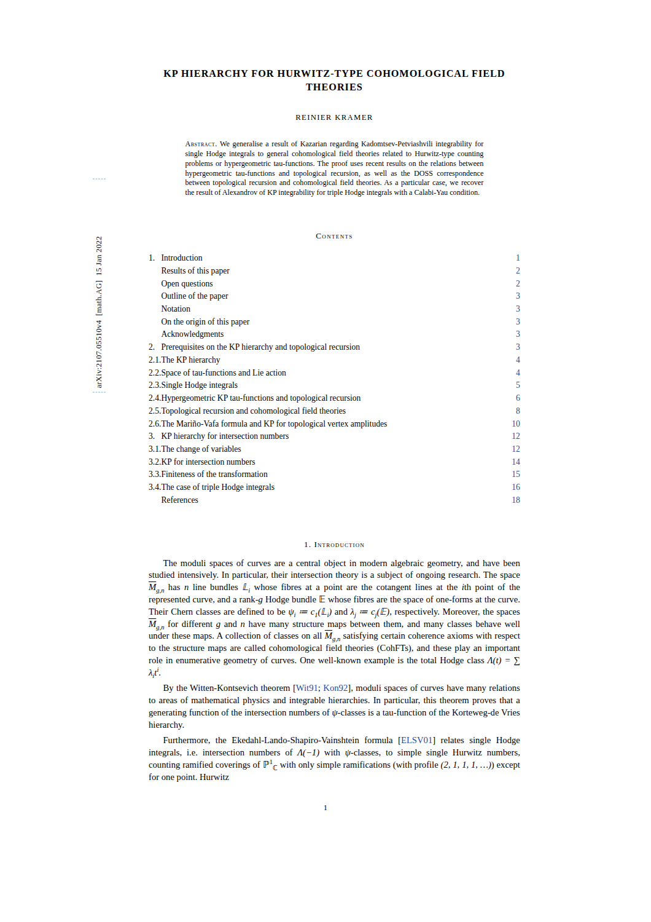arXiv:2107.05510v4 [math.AG] 15 Jan 2022
KP hierarchy for Hurwitz-type cohomological field theories
Reinier Kramer
Abstract. We generalise a result of Kazarian regarding Kadomtsev-Petviashvili integrability for single Hodge integrals to general cohomological field theories related to Hurwitz-type counting problems or hypergeometric tau-functions. The proof uses recent results on the relations between hypergeometric tau-functions and topological recursion, as well as the DOSS correspondence between topological recursion and cohomological field theories. As a particular case, we recover the result of Alexandrov of KP integrability for triple Hodge integrals with a Calabi-Yau condition.
Contents
| 1. | Introduction | 1 |
| | Results of this paper | 2 |
| | Open questions | 2 |
| | Outline of the paper | 3 |
| | Notation | 3 |
| | On the origin of this paper | 3 |
| | Acknowledgments | 3 |
| 2. | Prerequisites on the KP hierarchy and topological recursion | 3 |
| 2.1. | The KP hierarchy | 4 |
| 2.2. | Space of tau-functions and Lie action | 4 |
| 2.3. | Single Hodge integrals | 5 |
| 2.4. | Hypergeometric KP tau-functions and topological recursion | 6 |
| 2.5. | Topological recursion and cohomological field theories | 8 |
| 2.6. | The Mariño-Vafa formula and KP for topological vertex amplitudes | 10 |
| 3. | KP hierarchy for intersection numbers | 12 |
| 3.1. | The change of variables | 12 |
| 3.2. | KP for intersection numbers | 14 |
| 3.3. | Finiteness of the transformation | 15 |
| 3.4. | The case of triple Hodge integrals | 16 |
| | References | 18 |
1. Introduction
The moduli spaces of curves are a central object in modern algebraic geometry, and have been studied intensively. In particular, their intersection theory is a subject of ongoing research. The space Mg,n has n line bundles 𝕃i whose fibres at a point are the cotangent lines at the ith point of the represented curve, and a rank-g Hodge bundle 𝔼 whose fibres are the space of one-forms at the curve. Their Chern classes are defined to be ψi ≔ c1(𝕃i) and λj ≔ cj(𝔼), respectively. Moreover, the spaces Mg,n for different g and n have many structure maps between them, and many classes behave well under these maps. A collection of classes on all Mg,n satisfying certain coherence axioms with respect to the structure maps are called cohomological field theories (CohFTs), and these play an important role in enumerative geometry of curves. One well-known example is the total Hodge class Λ(t) = ∑ λiti.
By the Witten-Kontsevich theorem [Wit91; Kon92], moduli spaces of curves have many relations to areas of mathematical physics and integrable hierarchies. In particular, this theorem proves that a generating function of the intersection numbers of ψ-classes is a tau-function of the Korteweg-de Vries hierarchy.
Furthermore, the Ekedahl-Lando-Shapiro-Vainshtein formula [ELSV01] relates single Hodge integrals, i.e. intersection numbers of Λ(−1) with ψ-classes, to simple single Hurwitz numbers, counting ramified coverings of ℙ1ℂ with only simple ramifications (with profile (2, 1, 1, 1, …)) except for one point. Hurwitz
1